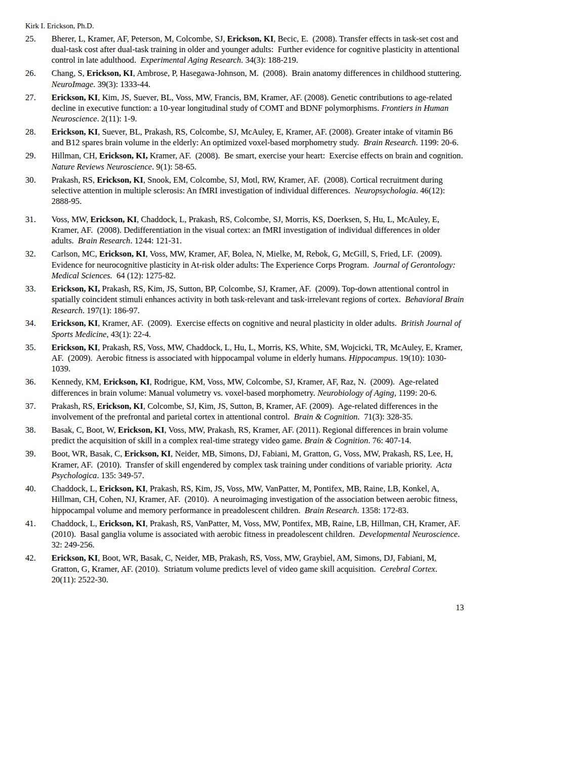Kirk I. Erickson, Ph.D.
25. Bherer, L, Kramer, AF, Peterson, M, Colcombe, SJ, Erickson, KI, Becic, E. (2008). Transfer effects in task-set cost and dual-task cost after dual-task training in older and younger adults: Further evidence for cognitive plasticity in attentional control in late adulthood. Experimental Aging Research. 34(3): 188-219.
26. Chang, S, Erickson, KI, Ambrose, P, Hasegawa-Johnson, M. (2008). Brain anatomy differences in childhood stuttering. NeuroImage. 39(3): 1333-44.
27. Erickson, KI, Kim, JS, Suever, BL, Voss, MW, Francis, BM, Kramer, AF. (2008). Genetic contributions to age-related decline in executive function: a 10-year longitudinal study of COMT and BDNF polymorphisms. Frontiers in Human Neuroscience. 2(11): 1-9.
28. Erickson, KI, Suever, BL, Prakash, RS, Colcombe, SJ, McAuley, E, Kramer, AF. (2008). Greater intake of vitamin B6 and B12 spares brain volume in the elderly: An optimized voxel-based morphometry study. Brain Research. 1199: 20-6.
29. Hillman, CH, Erickson, KI, Kramer, AF. (2008). Be smart, exercise your heart: Exercise effects on brain and cognition. Nature Reviews Neuroscience. 9(1): 58-65.
30. Prakash, RS, Erickson, KI, Snook, EM, Colcombe, SJ, Motl, RW, Kramer, AF. (2008). Cortical recruitment during selective attention in multiple sclerosis: An fMRI investigation of individual differences. Neuropsychologia. 46(12): 2888-95.
31. Voss, MW, Erickson, KI, Chaddock, L, Prakash, RS, Colcombe, SJ, Morris, KS, Doerksen, S, Hu, L, McAuley, E, Kramer, AF. (2008). Dedifferentiation in the visual cortex: an fMRI investigation of individual differences in older adults. Brain Research. 1244: 121-31.
32. Carlson, MC, Erickson, KI, Voss, MW, Kramer, AF, Bolea, N, Mielke, M, Rebok, G, McGill, S, Fried, LF. (2009). Evidence for neurocognitive plasticity in At-risk older adults: The Experience Corps Program. Journal of Gerontology: Medical Sciences. 64 (12): 1275-82.
33. Erickson, KI, Prakash, RS, Kim, JS, Sutton, BP, Colcombe, SJ, Kramer, AF. (2009). Top-down attentional control in spatially coincident stimuli enhances activity in both task-relevant and task-irrelevant regions of cortex. Behavioral Brain Research. 197(1): 186-97.
34. Erickson, KI, Kramer, AF. (2009). Exercise effects on cognitive and neural plasticity in older adults. British Journal of Sports Medicine, 43(1): 22-4.
35. Erickson, KI, Prakash, RS, Voss, MW, Chaddock, L, Hu, L, Morris, KS, White, SM, Wojcicki, TR, McAuley, E, Kramer, AF. (2009). Aerobic fitness is associated with hippocampal volume in elderly humans. Hippocampus. 19(10): 1030-1039.
36. Kennedy, KM, Erickson, KI, Rodrigue, KM, Voss, MW, Colcombe, SJ, Kramer, AF, Raz, N. (2009). Age-related differences in brain volume: Manual volumetry vs. voxel-based morphometry. Neurobiology of Aging, 1199: 20-6.
37. Prakash, RS, Erickson, KI, Colcombe, SJ, Kim, JS, Sutton, B, Kramer, AF. (2009). Age-related differences in the involvement of the prefrontal and parietal cortex in attentional control. Brain & Cognition. 71(3): 328-35.
38. Basak, C, Boot, W, Erickson, KI, Voss, MW, Prakash, RS, Kramer, AF. (2011). Regional differences in brain volume predict the acquisition of skill in a complex real-time strategy video game. Brain & Cognition. 76: 407-14.
39. Boot, WR, Basak, C, Erickson, KI, Neider, MB, Simons, DJ, Fabiani, M, Gratton, G, Voss, MW, Prakash, RS, Lee, H, Kramer, AF. (2010). Transfer of skill engendered by complex task training under conditions of variable priority. Acta Psychologica. 135: 349-57.
40. Chaddock, L, Erickson, KI, Prakash, RS, Kim, JS, Voss, MW, VanPatter, M, Pontifex, MB, Raine, LB, Konkel, A, Hillman, CH, Cohen, NJ, Kramer, AF. (2010). A neuroimaging investigation of the association between aerobic fitness, hippocampal volume and memory performance in preadolescent children. Brain Research. 1358: 172-83.
41. Chaddock, L, Erickson, KI, Prakash, RS, VanPatter, M, Voss, MW, Pontifex, MB, Raine, LB, Hillman, CH, Kramer, AF. (2010). Basal ganglia volume is associated with aerobic fitness in preadolescent children. Developmental Neuroscience. 32: 249-256.
42. Erickson, KI, Boot, WR, Basak, C, Neider, MB, Prakash, RS, Voss, MW, Graybiel, AM, Simons, DJ, Fabiani, M, Gratton, G, Kramer, AF. (2010). Striatum volume predicts level of video game skill acquisition. Cerebral Cortex. 20(11): 2522-30.
13